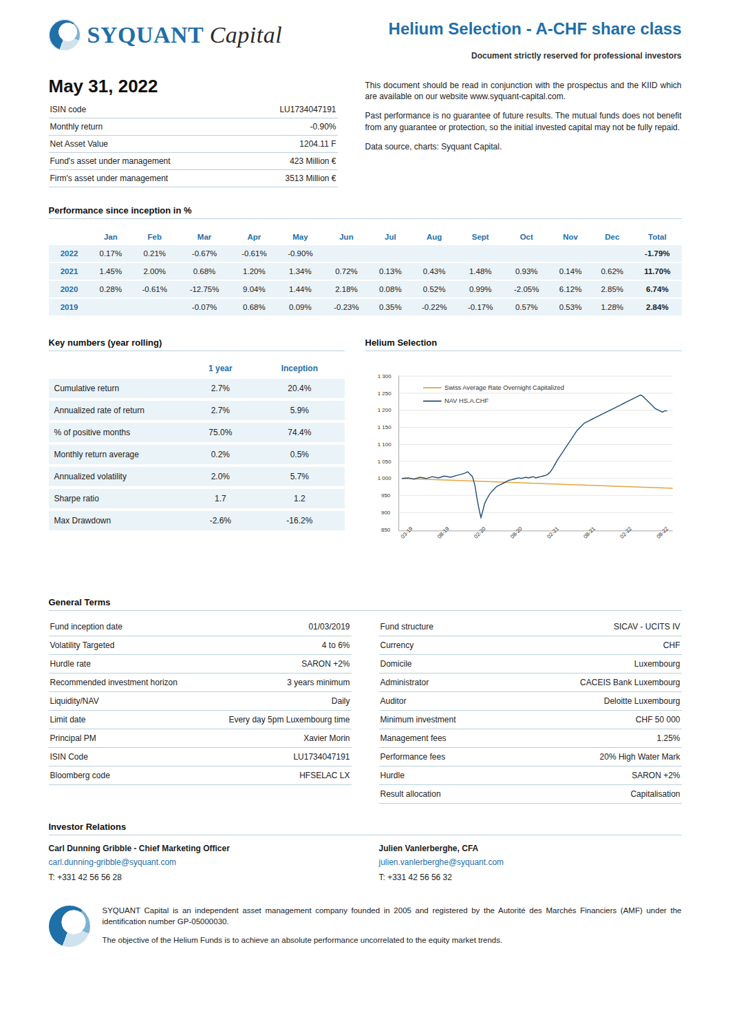SYQUANT Capital
Helium Selection - A-CHF share class
Document strictly reserved for professional investors
May 31, 2022
| ISIN code | LU1734047191 |
| Monthly return | -0.90% |
| Net Asset Value | 1204.11 F |
| Fund's asset under management | 423 Million € |
| Firm's asset under management | 3513 Million € |
This document should be read in conjunction with the prospectus and the KIID which are available on our website www.syquant-capital.com.
Past performance is no guarantee of future results. The mutual funds does not benefit from any guarantee or protection, so the initial invested capital may not be fully repaid.
Data source, charts: Syquant Capital.
Performance since inception in %
| | Jan | Feb | Mar | Apr | May | Jun | Jul | Aug | Sept | Oct | Nov | Dec | Total |
| --- | --- | --- | --- | --- | --- | --- | --- | --- | --- | --- | --- | --- | --- |
| 2022 | 0.17% | 0.21% | -0.67% | -0.61% | -0.90% | | | | | | | | -1.79% |
| 2021 | 1.45% | 2.00% | 0.68% | 1.20% | 1.34% | 0.72% | 0.13% | 0.43% | 1.48% | 0.93% | 0.14% | 0.62% | 11.70% |
| 2020 | 0.28% | -0.61% | -12.75% | 9.04% | 1.44% | 2.18% | 0.08% | 0.52% | 0.99% | -2.05% | 6.12% | 2.85% | 6.74% |
| 2019 | | | -0.07% | 0.68% | 0.09% | -0.23% | 0.35% | -0.22% | -0.17% | 0.57% | 0.53% | 1.28% | 2.84% |
Key numbers (year rolling)
| | 1 year | Inception |
| --- | --- | --- |
| Cumulative return | 2.7% | 20.4% |
| Annualized rate of return | 2.7% | 5.9% |
| % of positive months | 75.0% | 74.4% |
| Monthly return average | 0.2% | 0.5% |
| Annualized volatility | 2.0% | 5.7% |
| Sharpe ratio | 1.7 | 1.2 |
| Max Drawdown | -2.6% | -16.2% |
Helium Selection
1 300 1 250 1 200 1 150 1 100 1 050 1 000 950 900 850 Swiss Average Rate Overnight Capitalized NAV HS.A.CHF 03-19 08-19 02-20 08-20 02-21 08-21 02-22 08-22
General Terms
| Fund inception date | 01/03/2019 |
| Volatility Targeted | 4 to 6% |
| Hurdle rate | SARON +2% |
| Recommended investment horizon | 3 years minimum |
| Liquidity/NAV | Daily |
| Limit date | Every day 5pm Luxembourg time |
| Principal PM | Xavier Morin |
| ISIN Code | LU1734047191 |
| Bloomberg code | HFSELAC LX |
| Fund structure | SICAV - UCITS IV |
| Currency | CHF |
| Domicile | Luxembourg |
| Administrator | CACEIS Bank Luxembourg |
| Auditor | Deloitte Luxembourg |
| Minimum investment | CHF 50 000 |
| Management fees | 1.25% |
| Performance fees | 20% High Water Mark |
| Hurdle | SARON +2% |
| Result allocation | Capitalisation |
Investor Relations
Carl Dunning Gribble - Chief Marketing Officer
carl.dunning-gribble@syquant.com
T: +331 42 56 56 28
Julien Vanlerberghe, CFA
julien.vanlerberghe@syquant.com
T: +331 42 56 56 32
SYQUANT Capital is an independent asset management company founded in 2005 and registered by the Autorité des Marchés Financiers (AMF) under the identification number GP-05000030.
The objective of the Helium Funds is to achieve an absolute performance uncorrelated to the equity market trends.